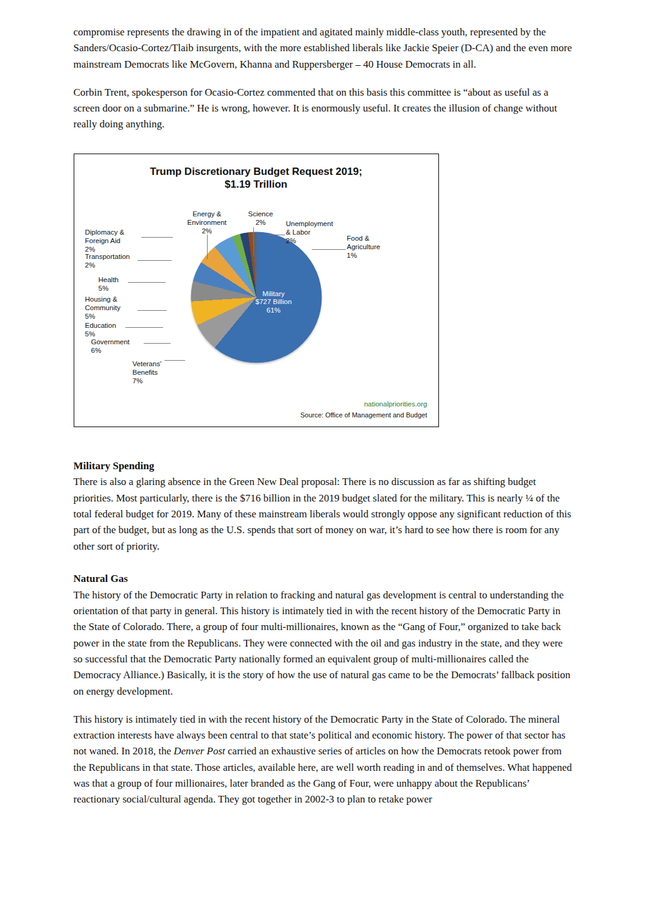compromise represents the drawing in of the impatient and agitated mainly middle-class youth, represented by the Sanders/Ocasio-Cortez/Tlaib insurgents, with the more established liberals like Jackie Speier (D-CA) and the even more mainstream Democrats like McGovern, Khanna and Ruppersberger – 40 House Democrats in all.
Corbin Trent, spokesperson for Ocasio-Cortez commented that on this basis this committee is “about as useful as a screen door on a submarine.” He is wrong, however. It is enormously useful. It creates the illusion of change without really doing anything.
Trump Discretionary Budget Request 2019;
$1.19 Trillion
Military
$727 Billion
61%
Diplomacy &
Foreign Aid
2%
Energy &
Environment
2%
Science
2%
Unemployment
& Labor
2%
Food &
Agriculture
1%
Transportation
2%
Health
5%
Housing &
Community
5%
Education
5%
Government
6%
Veterans'
Benefits
7%
nationalpriorities.org Source: Office of Management and Budget
Military Spending
There is also a glaring absence in the Green New Deal proposal: There is no discussion as far as shifting budget priorities. Most particularly, there is the $716 billion in the 2019 budget slated for the military. This is nearly ¼ of the total federal budget for 2019. Many of these mainstream liberals would strongly oppose any significant reduction of this part of the budget, but as long as the U.S. spends that sort of money on war, it’s hard to see how there is room for any other sort of priority.
Natural Gas
The history of the Democratic Party in relation to fracking and natural gas development is central to understanding the orientation of that party in general. This history is intimately tied in with the recent history of the Democratic Party in the State of Colorado. There, a group of four multi-millionaires, known as the “Gang of Four,” organized to take back power in the state from the Republicans. They were connected with the oil and gas industry in the state, and they were so successful that the Democratic Party nationally formed an equivalent group of multi-millionaires called the Democracy Alliance.) Basically, it is the story of how the use of natural gas came to be the Democrats’ fallback position on energy development.
This history is intimately tied in with the recent history of the Democratic Party in the State of Colorado. The mineral extraction interests have always been central to that state’s political and economic history. The power of that sector has not waned. In 2018, the Denver Post carried an exhaustive series of articles on how the Democrats retook power from the Republicans in that state. Those articles, available here, are well worth reading in and of themselves. What happened was that a group of four millionaires, later branded as the Gang of Four, were unhappy about the Republicans’ reactionary social/cultural agenda. They got together in 2002-3 to plan to retake power